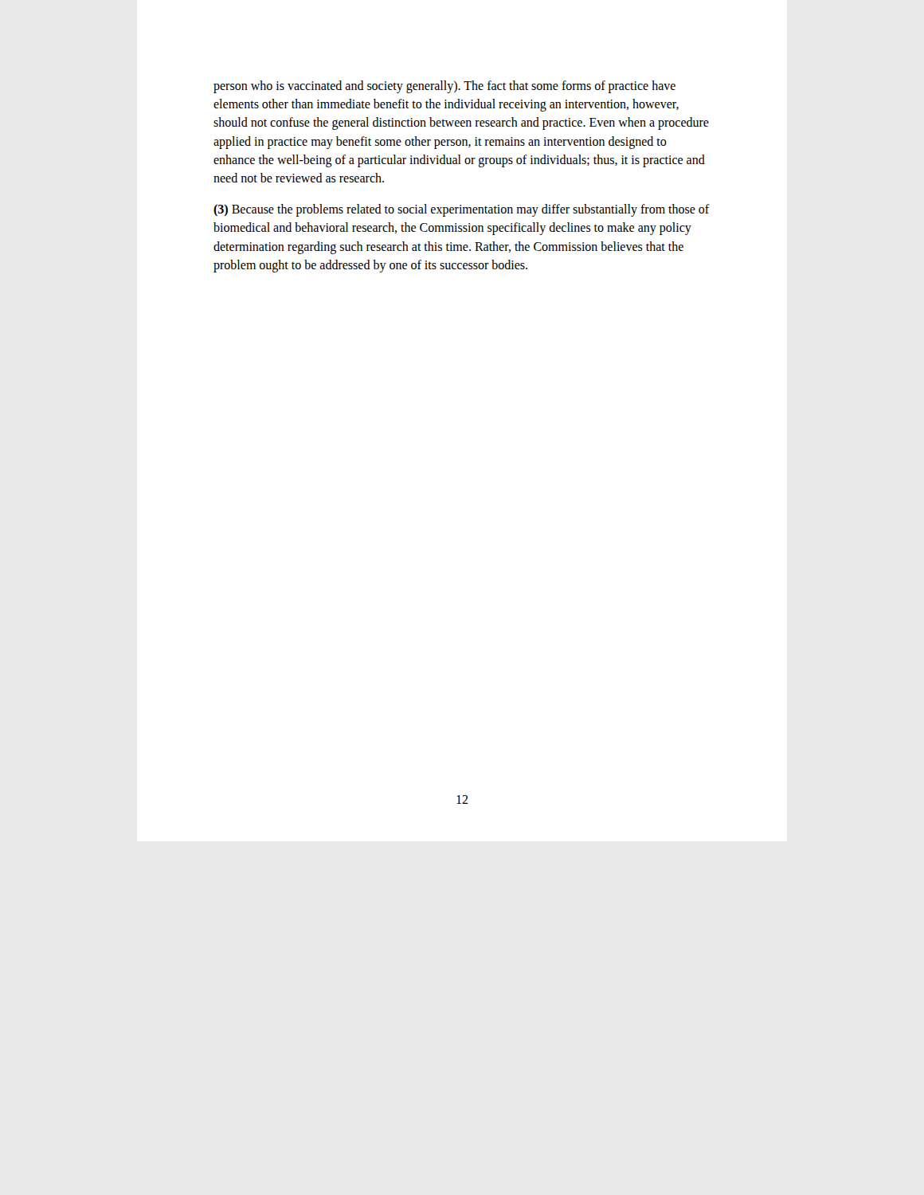person who is vaccinated and society generally). The fact that some forms of practice have elements other than immediate benefit to the individual receiving an intervention, however, should not confuse the general distinction between research and practice. Even when a procedure applied in practice may benefit some other person, it remains an intervention designed to enhance the well-being of a particular individual or groups of individuals; thus, it is practice and need not be reviewed as research.
(3) Because the problems related to social experimentation may differ substantially from those of biomedical and behavioral research, the Commission specifically declines to make any policy determination regarding such research at this time. Rather, the Commission believes that the problem ought to be addressed by one of its successor bodies.
12